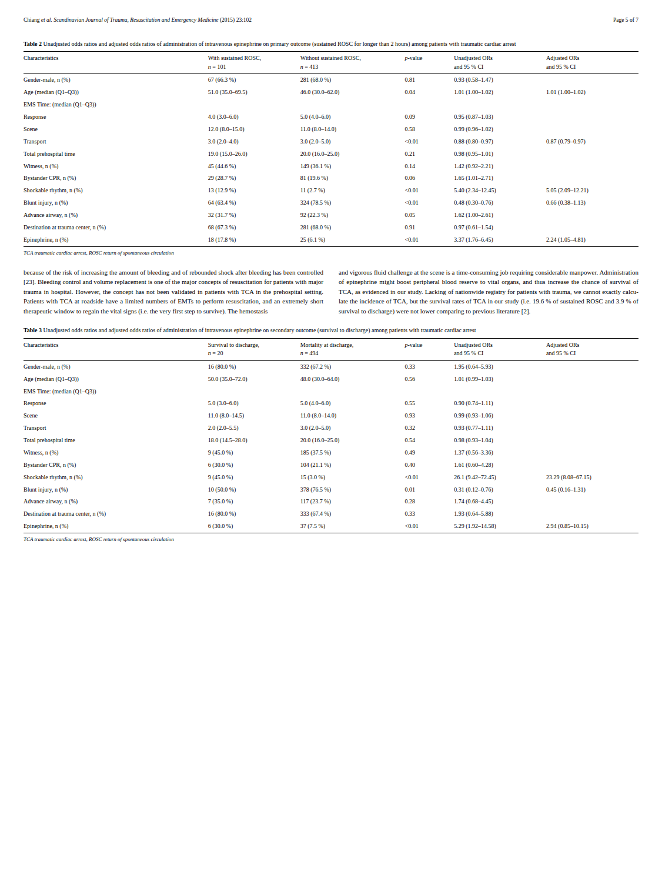Chiang et al. Scandinavian Journal of Trauma, Resuscitation and Emergency Medicine (2015) 23:102
Page 5 of 7
Table 2 Unadjusted odds ratios and adjusted odds ratios of administration of intravenous epinephrine on primary outcome (sustained ROSC for longer than 2 hours) among patients with traumatic cardiac arrest
| Characteristics | With sustained ROSC, n = 101 | Without sustained ROSC, n = 413 | p -value | Unadjusted ORs and 95 % CI | Adjusted ORs and 95 % CI |
| --- | --- | --- | --- | --- | --- |
| Gender-male, n (%) | 67 (66.3 %) | 281 (68.0 %) | 0.81 | 0.93 (0.58–1.47) | |
| Age (median (Q1–Q3)) | 51.0 (35.0–69.5) | 46.0 (30.0–62.0) | 0.04 | 1.01 (1.00–1.02) | 1.01 (1.00–1.02) |
| EMS Time: (median (Q1–Q3)) | | | | | |
| Response | 4.0 (3.0–6.0) | 5.0 (4.0–6.0) | 0.09 | 0.95 (0.87–1.03) | |
| Scene | 12.0 (8.0–15.0) | 11.0 (8.0–14.0) | 0.58 | 0.99 (0.96–1.02) | |
| Transport | 3.0 (2.0–4.0) | 3.0 (2.0–5.0) | <0.01 | 0.88 (0.80–0.97) | 0.87 (0.79–0.97) |
| Total prehospital time | 19.0 (15.0–26.0) | 20.0 (16.0–25.0) | 0.21 | 0.98 (0.95–1.01) | |
| Witness, n (%) | 45 (44.6 %) | 149 (36.1 %) | 0.14 | 1.42 (0.92–2.21) | |
| Bystander CPR, n (%) | 29 (28.7 %) | 81 (19.6 %) | 0.06 | 1.65 (1.01–2.71) | |
| Shockable rhythm, n (%) | 13 (12.9 %) | 11 (2.7 %) | <0.01 | 5.40 (2.34–12.45) | 5.05 (2.09–12.21) |
| Blunt injury, n (%) | 64 (63.4 %) | 324 (78.5 %) | <0.01 | 0.48 (0.30–0.76) | 0.66 (0.38–1.13) |
| Advance airway, n (%) | 32 (31.7 %) | 92 (22.3 %) | 0.05 | 1.62 (1.00–2.61) | |
| Destination at trauma center, n (%) | 68 (67.3 %) | 281 (68.0 %) | 0.91 | 0.97 (0.61–1.54) | |
| Epinephrine, n (%) | 18 (17.8 %) | 25 (6.1 %) | <0.01 | 3.37 (1.76–6.45) | 2.24 (1.05–4.81) |
TCA traumatic cardiac arrest, ROSC return of spontaneous circulation
because of the risk of increasing the amount of bleeding and of rebounded shock after bleeding has been controlled [23]. Bleeding control and volume replacement is one of the major concepts of resuscitation for patients with major trauma in hospital. However, the concept has not been validated in patients with TCA in the prehospital setting. Patients with TCA at roadside have a limited numbers of EMTs to perform resuscitation, and an extremely short therapeutic window to regain the vital signs (i.e. the very first step to survive). The hemostasis
and vigorous fluid challenge at the scene is a time-consuming job requiring considerable manpower. Administration of epinephrine might boost peripheral blood reserve to vital organs, and thus increase the chance of survival of TCA, as evidenced in our study. Lacking of nationwide registry for patients with trauma, we cannot exactly calculate the incidence of TCA, but the survival rates of TCA in our study (i.e. 19.6 % of sustained ROSC and 3.9 % of survival to discharge) were not lower comparing to previous literature [2].
Table 3 Unadjusted odds ratios and adjusted odds ratios of administration of intravenous epinephrine on secondary outcome (survival to discharge) among patients with traumatic cardiac arrest
| Characteristics | Survival to discharge, n = 20 | Mortality at discharge, n = 494 | p -value | Unadjusted ORs and 95 % CI | Adjusted ORs and 95 % CI |
| --- | --- | --- | --- | --- | --- |
| Gender-male, n (%) | 16 (80.0 %) | 332 (67.2 %) | 0.33 | 1.95 (0.64–5.93) | |
| Age (median (Q1–Q3)) | 50.0 (35.0–72.0) | 48.0 (30.0–64.0) | 0.56 | 1.01 (0.99–1.03) | |
| EMS Time: (median (Q1–Q3)) | | | | | |
| Response | 5.0 (3.0–6.0) | 5.0 (4.0–6.0) | 0.55 | 0.90 (0.74–1.11) | |
| Scene | 11.0 (8.0–14.5) | 11.0 (8.0–14.0) | 0.93 | 0.99 (0.93–1.06) | |
| Transport | 2.0 (2.0–5.5) | 3.0 (2.0–5.0) | 0.32 | 0.93 (0.77–1.11) | |
| Total prehospital time | 18.0 (14.5–28.0) | 20.0 (16.0–25.0) | 0.54 | 0.98 (0.93–1.04) | |
| Witness, n (%) | 9 (45.0 %) | 185 (37.5 %) | 0.49 | 1.37 (0.56–3.36) | |
| Bystander CPR, n (%) | 6 (30.0 %) | 104 (21.1 %) | 0.40 | 1.61 (0.60–4.28) | |
| Shockable rhythm, n (%) | 9 (45.0 %) | 15 (3.0 %) | <0.01 | 26.1 (9.42–72.45) | 23.29 (8.08–67.15) |
| Blunt injury, n (%) | 10 (50.0 %) | 378 (76.5 %) | 0.01 | 0.31 (0.12–0.76) | 0.45 (0.16–1.31) |
| Advance airway, n (%) | 7 (35.0 %) | 117 (23.7 %) | 0.28 | 1.74 (0.68–4.45) | |
| Destination at trauma center, n (%) | 16 (80.0 %) | 333 (67.4 %) | 0.33 | 1.93 (0.64–5.88) | |
| Epinephrine, n (%) | 6 (30.0 %) | 37 (7.5 %) | <0.01 | 5.29 (1.92–14.58) | 2.94 (0.85–10.15) |
TCA traumatic cardiac arrest, ROSC return of spontaneous circulation